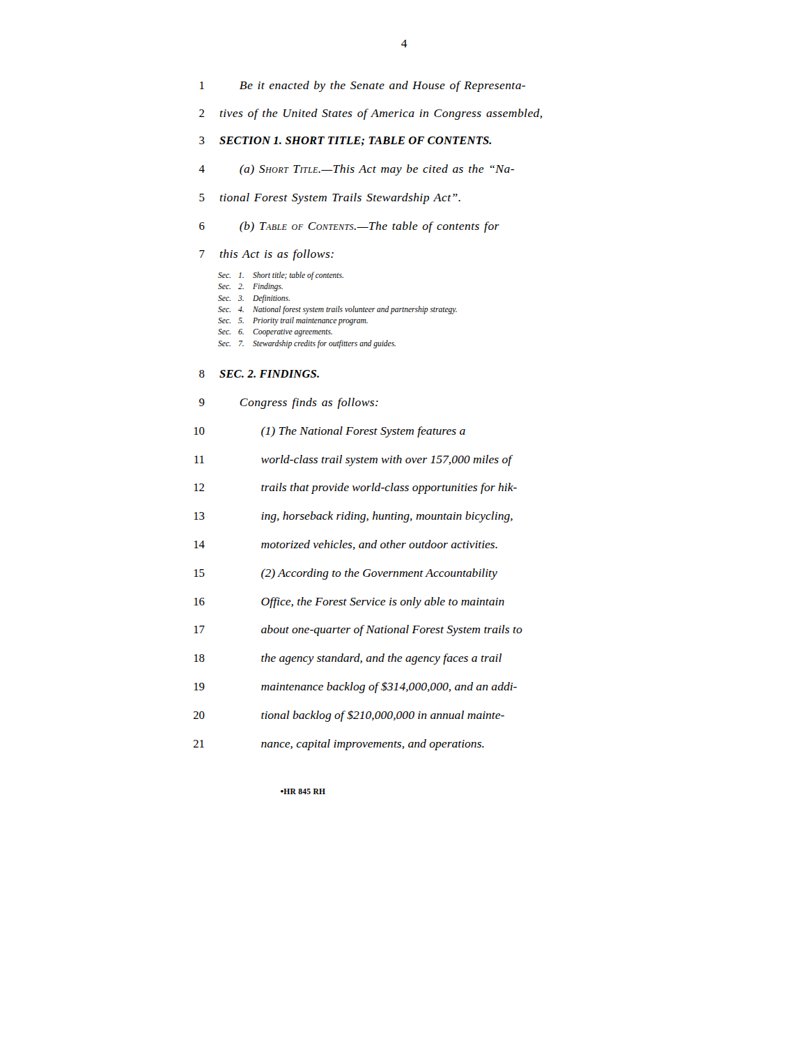4
1
Be it enacted by the Senate and House of Representa-
2
tives of the United States of America in Congress assembled,
3
SECTION 1. SHORT TITLE; TABLE OF CONTENTS.
4
(a) Short Title.—This Act may be cited as the “Na-
5
tional Forest System Trails Stewardship Act”.
6
(b) Table of Contents.—The table of contents for
7
this Act is as follows:
Sec. 1. Short title; table of contents.
Sec. 2. Findings.
Sec. 3. Definitions.
Sec. 4. National forest system trails volunteer and partnership strategy.
Sec. 5. Priority trail maintenance program.
Sec. 6. Cooperative agreements.
Sec. 7. Stewardship credits for outfitters and guides.
8
SEC. 2. FINDINGS.
9
Congress finds as follows:
10
(1) The National Forest System features a
11
world-class trail system with over 157,000 miles of
12
trails that provide world-class opportunities for hik-
13
ing, horseback riding, hunting, mountain bicycling,
14
motorized vehicles, and other outdoor activities.
15
(2) According to the Government Accountability
16
Office, the Forest Service is only able to maintain
17
about one-quarter of National Forest System trails to
18
the agency standard, and the agency faces a trail
19
maintenance backlog of $314,000,000, and an addi-
20
tional backlog of $210,000,000 in annual mainte-
21
nance, capital improvements, and operations.
•HR 845 RH